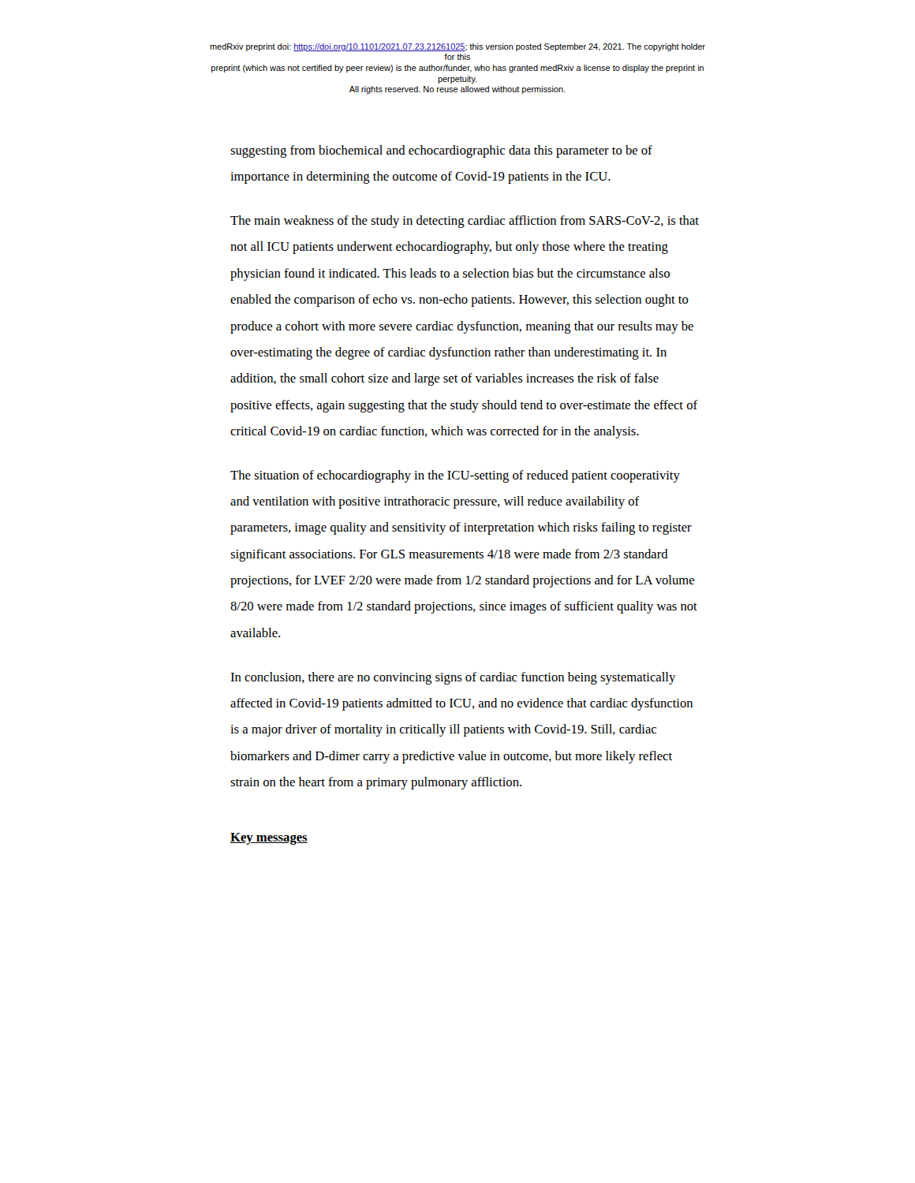medRxiv preprint doi: https://doi.org/10.1101/2021.07.23.21261025; this version posted September 24, 2021. The copyright holder for this
preprint (which was not certified by peer review) is the author/funder, who has granted medRxiv a license to display the preprint in perpetuity.
All rights reserved. No reuse allowed without permission.
suggesting from biochemical and echocardiographic data this parameter to be of importance in determining the outcome of Covid-19 patients in the ICU.
The main weakness of the study in detecting cardiac affliction from SARS-CoV-2, is that not all ICU patients underwent echocardiography, but only those where the treating physician found it indicated. This leads to a selection bias but the circumstance also enabled the comparison of echo vs. non-echo patients. However, this selection ought to produce a cohort with more severe cardiac dysfunction, meaning that our results may be over-estimating the degree of cardiac dysfunction rather than underestimating it. In addition, the small cohort size and large set of variables increases the risk of false positive effects, again suggesting that the study should tend to over-estimate the effect of critical Covid-19 on cardiac function, which was corrected for in the analysis.
The situation of echocardiography in the ICU-setting of reduced patient cooperativity and ventilation with positive intrathoracic pressure, will reduce availability of parameters, image quality and sensitivity of interpretation which risks failing to register significant associations. For GLS measurements 4/18 were made from 2/3 standard projections, for LVEF 2/20 were made from 1/2 standard projections and for LA volume 8/20 were made from 1/2 standard projections, since images of sufficient quality was not available.
In conclusion, there are no convincing signs of cardiac function being systematically affected in Covid-19 patients admitted to ICU, and no evidence that cardiac dysfunction is a major driver of mortality in critically ill patients with Covid-19. Still, cardiac biomarkers and D-dimer carry a predictive value in outcome, but more likely reflect strain on the heart from a primary pulmonary affliction.
Key messages